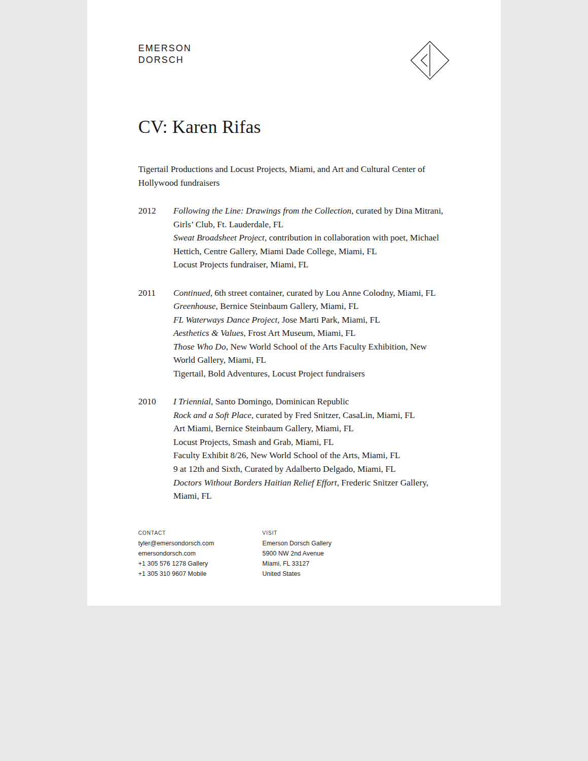Emerson
Dorsch
CV: Karen Rifas
Tigertail Productions and Locust Projects, Miami, and Art and Cultural Center of Hollywood fundraisers
2012
Following the Line: Drawings from the Collection, curated by Dina Mitrani, Girls’ Club, Ft. Lauderdale, FL
Sweat Broadsheet Project, contribution in collaboration with poet, Michael Hettich, Centre Gallery, Miami Dade College, Miami, FL
Locust Projects fundraiser, Miami, FL
2011
Continued, 6th street container, curated by Lou Anne Colodny, Miami, FL
Greenhouse, Bernice Steinbaum Gallery, Miami, FL
FL Waterways Dance Project, Jose Marti Park, Miami, FL
Aesthetics & Values, Frost Art Museum, Miami, FL
Those Who Do, New World School of the Arts Faculty Exhibition, New World Gallery, Miami, FL
Tigertail, Bold Adventures, Locust Project fundraisers
2010
I Triennial, Santo Domingo, Dominican Republic
Rock and a Soft Place, curated by Fred Snitzer, CasaLin, Miami, FL
Art Miami, Bernice Steinbaum Gallery, Miami, FL
Locust Projects, Smash and Grab, Miami, FL
Faculty Exhibit 8/26, New World School of the Arts, Miami, FL
9 at 12th and Sixth, Curated by Adalberto Delgado, Miami, FL
Doctors Without Borders Haitian Relief Effort, Frederic Snitzer Gallery, Miami, FL
Contact
tyler@emersondorsch.com
emersondorsch.com
+1 305 576 1278 Gallery
+1 305 310 9607 Mobile
Visit
Emerson Dorsch Gallery
5900 NW 2nd Avenue
Miami, FL 33127
United States